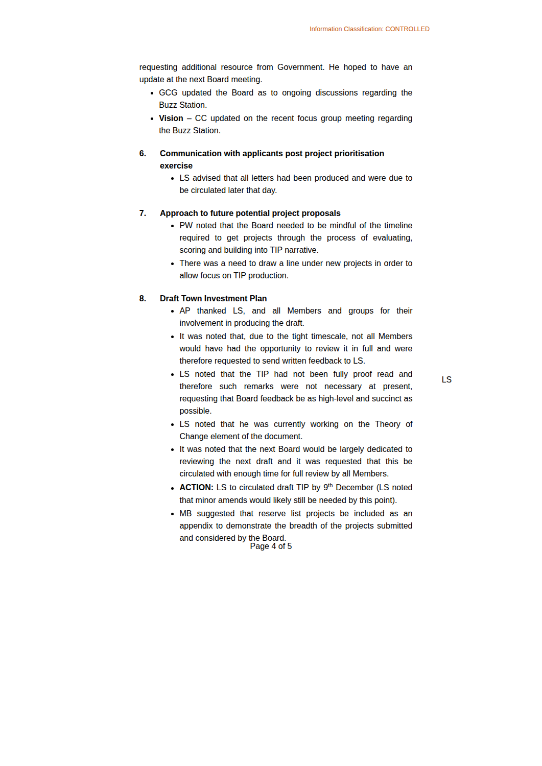Information Classification: CONTROLLED
requesting additional resource from Government. He hoped to have an update at the next Board meeting.
GCG updated the Board as to ongoing discussions regarding the Buzz Station.
Vision – CC updated on the recent focus group meeting regarding the Buzz Station.
6. Communication with applicants post project prioritisation exercise
LS advised that all letters had been produced and were due to be circulated later that day.
7. Approach to future potential project proposals
PW noted that the Board needed to be mindful of the timeline required to get projects through the process of evaluating, scoring and building into TIP narrative.
There was a need to draw a line under new projects in order to allow focus on TIP production.
8. Draft Town Investment Plan
AP thanked LS, and all Members and groups for their involvement in producing the draft.
It was noted that, due to the tight timescale, not all Members would have had the opportunity to review it in full and were therefore requested to send written feedback to LS.
LS noted that the TIP had not been fully proof read and therefore such remarks were not necessary at present, requesting that Board feedback be as high-level and succinct as possible.
LS noted that he was currently working on the Theory of Change element of the document.
It was noted that the next Board would be largely dedicated to reviewing the next draft and it was requested that this be circulated with enough time for full review by all Members.
ACTION: LS to circulated draft TIP by 9th December (LS noted that minor amends would likely still be needed by this point).
MB suggested that reserve list projects be included as an appendix to demonstrate the breadth of the projects submitted and considered by the Board.
LS
Page 4 of 5